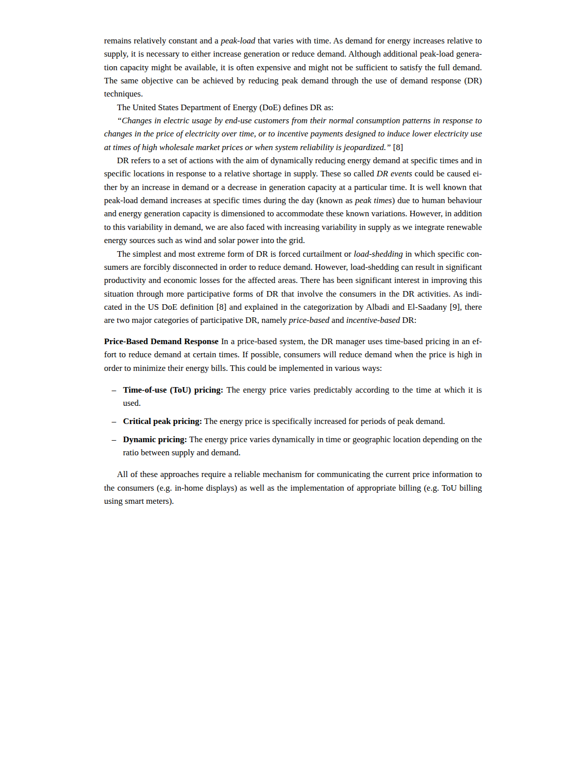remains relatively constant and a peak-load that varies with time. As demand for energy increases relative to supply, it is necessary to either increase generation or reduce demand. Although additional peak-load generation capacity might be available, it is often expensive and might not be sufficient to satisfy the full demand. The same objective can be achieved by reducing peak demand through the use of demand response (DR) techniques.
The United States Department of Energy (DoE) defines DR as:
“Changes in electric usage by end-use customers from their normal consumption patterns in response to changes in the price of electricity over time, or to incentive payments designed to induce lower electricity use at times of high wholesale market prices or when system reliability is jeopardized.” [8]
DR refers to a set of actions with the aim of dynamically reducing energy demand at specific times and in specific locations in response to a relative shortage in supply. These so called DR events could be caused either by an increase in demand or a decrease in generation capacity at a particular time. It is well known that peak-load demand increases at specific times during the day (known as peak times) due to human behaviour and energy generation capacity is dimensioned to accommodate these known variations. However, in addition to this variability in demand, we are also faced with increasing variability in supply as we integrate renewable energy sources such as wind and solar power into the grid.
The simplest and most extreme form of DR is forced curtailment or load-shedding in which specific consumers are forcibly disconnected in order to reduce demand. However, load-shedding can result in significant productivity and economic losses for the affected areas. There has been significant interest in improving this situation through more participative forms of DR that involve the consumers in the DR activities. As indicated in the US DoE definition [8] and explained in the categorization by Albadi and El-Saadany [9], there are two major categories of participative DR, namely price-based and incentive-based DR:
Price-Based Demand Response In a price-based system, the DR manager uses time-based pricing in an effort to reduce demand at certain times. If possible, consumers will reduce demand when the price is high in order to minimize their energy bills. This could be implemented in various ways:
Time-of-use (ToU) pricing: The energy price varies predictably according to the time at which it is used.
Critical peak pricing: The energy price is specifically increased for periods of peak demand.
Dynamic pricing: The energy price varies dynamically in time or geographic location depending on the ratio between supply and demand.
All of these approaches require a reliable mechanism for communicating the current price information to the consumers (e.g. in-home displays) as well as the implementation of appropriate billing (e.g. ToU billing using smart meters).